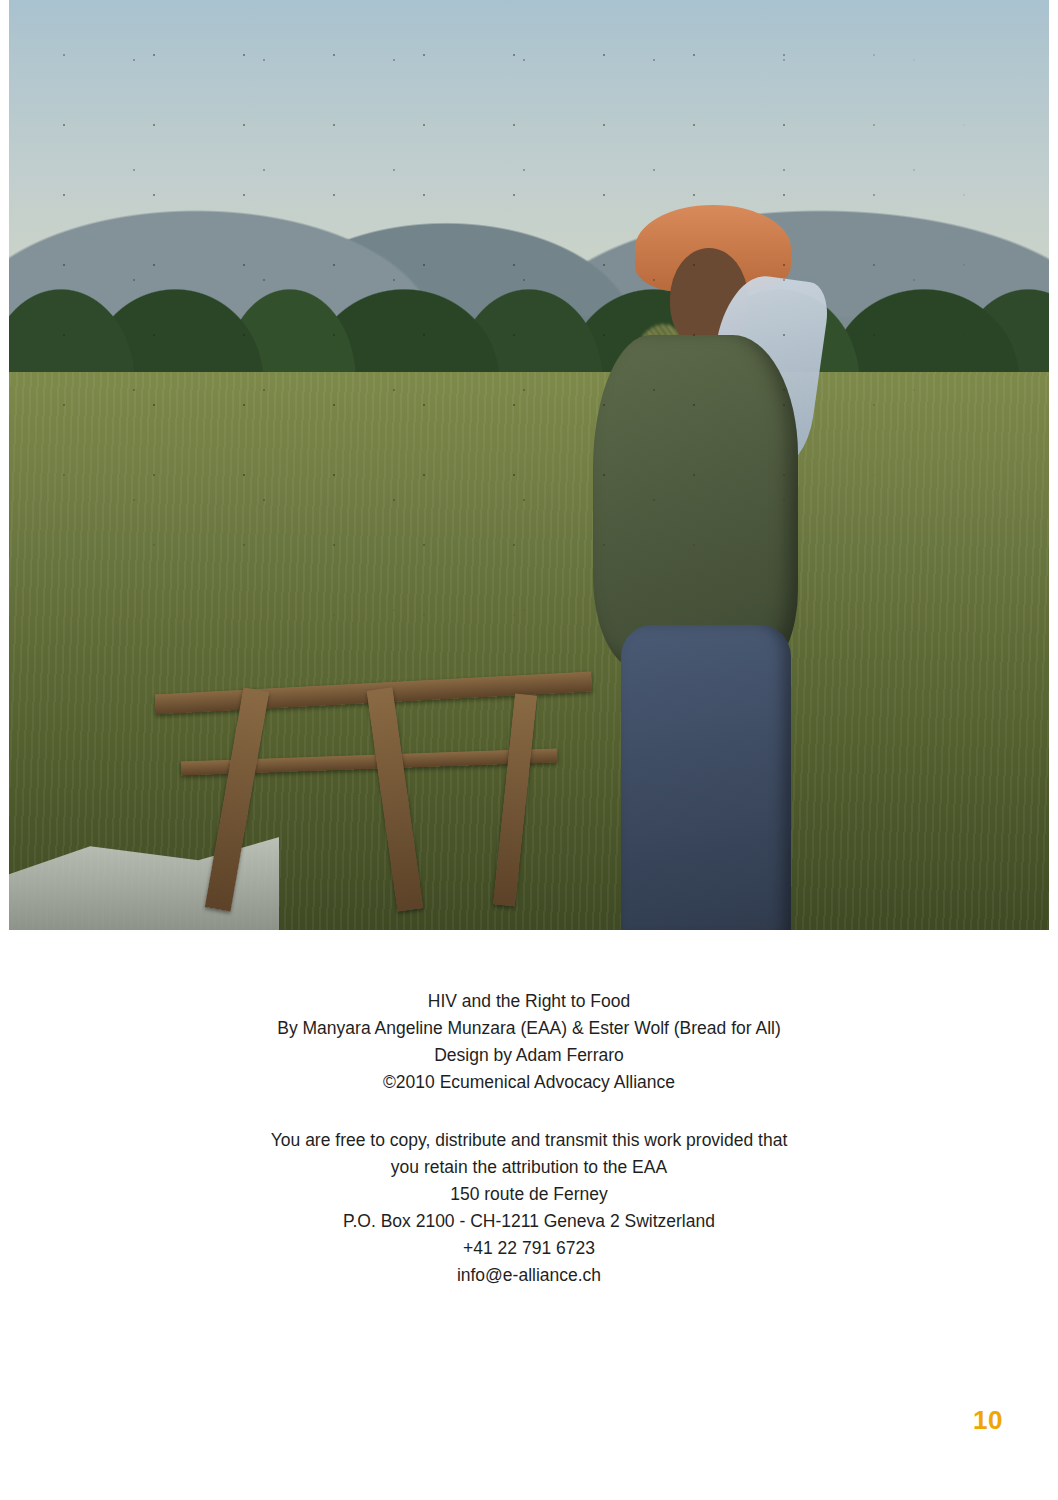HIV and the Right to Food
By Manyara Angeline Munzara (EAA) & Ester Wolf (Bread for All)
Design by Adam Ferraro
©2010 Ecumenical Advocacy Alliance
You are free to copy, distribute and transmit this work provided that
you retain the attribution to the EAA
150 route de Ferney
P.O. Box 2100 - CH-1211 Geneva 2 Switzerland
+41 22 791 6723
info@e-alliance.ch
10